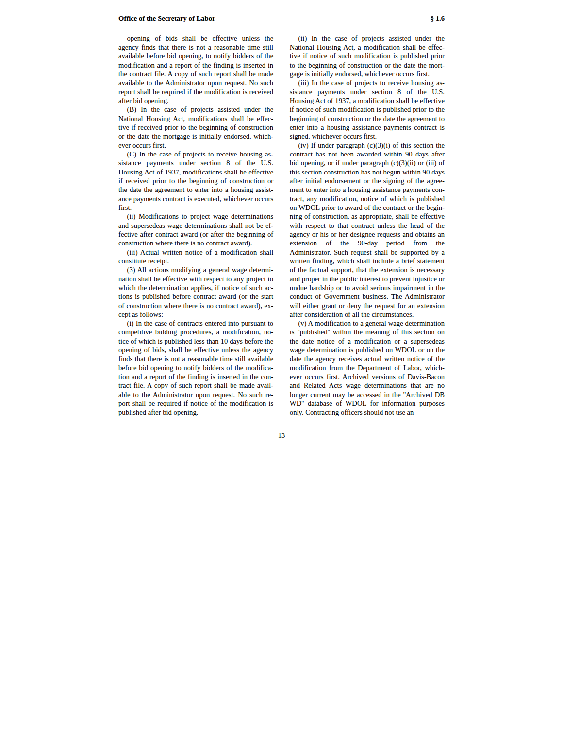Office of the Secretary of Labor § 1.6
opening of bids shall be effective unless the agency finds that there is not a reasonable time still available before bid opening, to notify bidders of the modification and a report of the finding is inserted in the contract file. A copy of such report shall be made available to the Administrator upon request. No such report shall be required if the modification is received after bid opening.
(B) In the case of projects assisted under the National Housing Act, modifications shall be effective if received prior to the beginning of construction or the date the mortgage is initially endorsed, whichever occurs first.
(C) In the case of projects to receive housing assistance payments under section 8 of the U.S. Housing Act of 1937, modifications shall be effective if received prior to the beginning of construction or the date the agreement to enter into a housing assistance payments contract is executed, whichever occurs first.
(ii) Modifications to project wage determinations and supersedeas wage determinations shall not be effective after contract award (or after the beginning of construction where there is no contract award).
(iii) Actual written notice of a modification shall constitute receipt.
(3) All actions modifying a general wage determination shall be effective with respect to any project to which the determination applies, if notice of such actions is published before contract award (or the start of construction where there is no contract award), except as follows:
(i) In the case of contracts entered into pursuant to competitive bidding procedures, a modification, notice of which is published less than 10 days before the opening of bids, shall be effective unless the agency finds that there is not a reasonable time still available before bid opening to notify bidders of the modification and a report of the finding is inserted in the contract file. A copy of such report shall be made available to the Administrator upon request. No such report shall be required if notice of the modification is published after bid opening.
(ii) In the case of projects assisted under the National Housing Act, a modification shall be effective if notice of such modification is published prior to the beginning of construction or the date the mortgage is initially endorsed, whichever occurs first.
(iii) In the case of projects to receive housing assistance payments under section 8 of the U.S. Housing Act of 1937, a modification shall be effective if notice of such modification is published prior to the beginning of construction or the date the agreement to enter into a housing assistance payments contract is signed, whichever occurs first.
(iv) If under paragraph (c)(3)(i) of this section the contract has not been awarded within 90 days after bid opening, or if under paragraph (c)(3)(ii) or (iii) of this section construction has not begun within 90 days after initial endorsement or the signing of the agreement to enter into a housing assistance payments contract, any modification, notice of which is published on WDOL prior to award of the contract or the beginning of construction, as appropriate, shall be effective with respect to that contract unless the head of the agency or his or her designee requests and obtains an extension of the 90-day period from the Administrator. Such request shall be supported by a written finding, which shall include a brief statement of the factual support, that the extension is necessary and proper in the public interest to prevent injustice or undue hardship or to avoid serious impairment in the conduct of Government business. The Administrator will either grant or deny the request for an extension after consideration of all the circumstances.
(v) A modification to a general wage determination is ''published'' within the meaning of this section on the date notice of a modification or a supersedeas wage determination is published on WDOL or on the date the agency receives actual written notice of the modification from the Department of Labor, whichever occurs first. Archived versions of Davis-Bacon and Related Acts wage determinations that are no longer current may be accessed in the ''Archived DB WD'' database of WDOL for information purposes only. Contracting officers should not use an
13